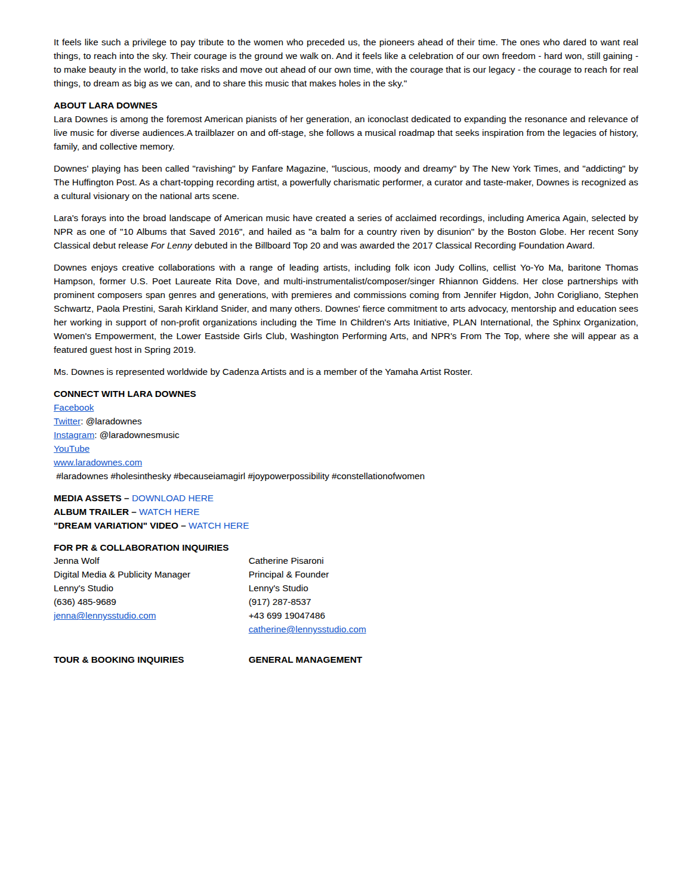It feels like such a privilege to pay tribute to the women who preceded us, the pioneers ahead of their time. The ones who dared to want real things, to reach into the sky. Their courage is the ground we walk on. And it feels like a celebration of our own freedom - hard won, still gaining - to make beauty in the world, to take risks and move out ahead of our own time, with the courage that is our legacy - the courage to reach for real things, to dream as big as we can, and to share this music that makes holes in the sky."
ABOUT LARA DOWNES
Lara Downes is among the foremost American pianists of her generation, an iconoclast dedicated to expanding the resonance and relevance of live music for diverse audiences.A trailblazer on and off-stage, she follows a musical roadmap that seeks inspiration from the legacies of history, family, and collective memory.
Downes' playing has been called "ravishing" by Fanfare Magazine, "luscious, moody and dreamy" by The New York Times, and "addicting" by The Huffington Post. As a chart-topping recording artist, a powerfully charismatic performer, a curator and taste-maker, Downes is recognized as a cultural visionary on the national arts scene.
Lara's forays into the broad landscape of American music have created a series of acclaimed recordings, including America Again, selected by NPR as one of "10 Albums that Saved 2016", and hailed as "a balm for a country riven by disunion" by the Boston Globe. Her recent Sony Classical debut release For Lenny debuted in the Billboard Top 20 and was awarded the 2017 Classical Recording Foundation Award.
Downes enjoys creative collaborations with a range of leading artists, including folk icon Judy Collins, cellist Yo-Yo Ma, baritone Thomas Hampson, former U.S. Poet Laureate Rita Dove, and multi-instrumentalist/composer/singer Rhiannon Giddens. Her close partnerships with prominent composers span genres and generations, with premieres and commissions coming from Jennifer Higdon, John Corigliano, Stephen Schwartz, Paola Prestini, Sarah Kirkland Snider, and many others. Downes' fierce commitment to arts advocacy, mentorship and education sees her working in support of non-profit organizations including the Time In Children's Arts Initiative, PLAN International, the Sphinx Organization, Women's Empowerment, the Lower Eastside Girls Club, Washington Performing Arts, and NPR's From The Top, where she will appear as a featured guest host in Spring 2019.
Ms. Downes is represented worldwide by Cadenza Artists and is a member of the Yamaha Artist Roster.
CONNECT WITH LARA DOWNES
Facebook
Twitter: @laradownes
Instagram: @laradownesmusic
YouTube
www.laradownes.com
#laradownes #holesinthesky #becauseiamagirl #joypowerpossibility #constellationofwomen
MEDIA ASSETS – DOWNLOAD HERE
ALBUM TRAILER – WATCH HERE
"DREAM VARIATION" VIDEO – WATCH HERE
FOR PR & COLLABORATION INQUIRIES
| Jenna Wolf Digital Media & Publicity Manager Lenny's Studio (636) 485-9689 jenna@lennysstudio.com | Catherine Pisaroni Principal & Founder Lenny's Studio (917) 287-8537 +43 699 19047486 catherine@lennysstudio.com | |
| TOUR & BOOKING INQUIRIES | GENERAL MANAGEMENT | |